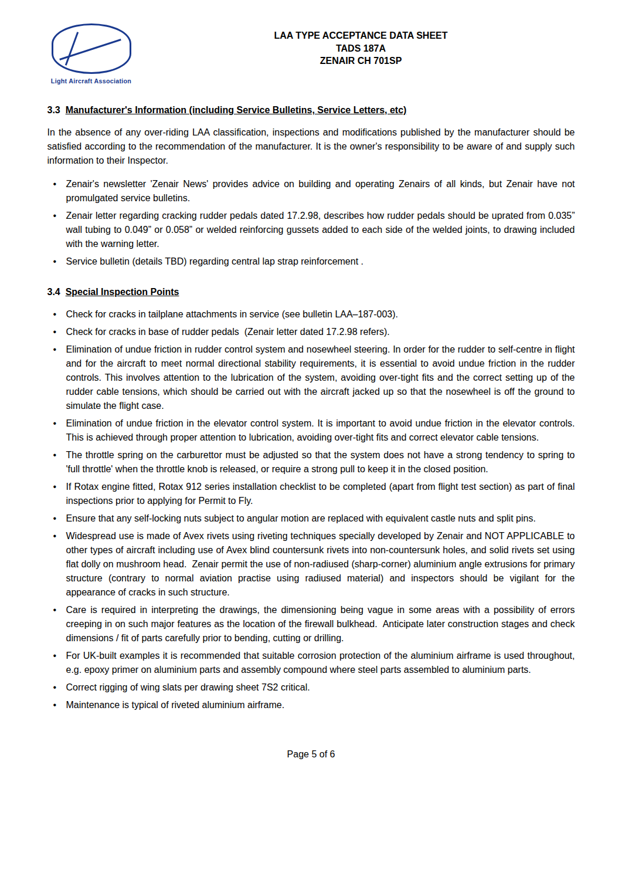Light Aircraft Association
LAA TYPE ACCEPTANCE DATA SHEET
TADS 187A
ZENAIR CH 701SP
3.3 Manufacturer's Information (including Service Bulletins, Service Letters, etc)
In the absence of any over-riding LAA classification, inspections and modifications published by the manufacturer should be satisfied according to the recommendation of the manufacturer. It is the owner's responsibility to be aware of and supply such information to their Inspector.
Zenair's newsletter 'Zenair News' provides advice on building and operating Zenairs of all kinds, but Zenair have not promulgated service bulletins.
Zenair letter regarding cracking rudder pedals dated 17.2.98, describes how rudder pedals should be uprated from 0.035” wall tubing to 0.049” or 0.058” or welded reinforcing gussets added to each side of the welded joints, to drawing included with the warning letter.
Service bulletin (details TBD) regarding central lap strap reinforcement .
3.4 Special Inspection Points
Check for cracks in tailplane attachments in service (see bulletin LAA–187-003).
Check for cracks in base of rudder pedals (Zenair letter dated 17.2.98 refers).
Elimination of undue friction in rudder control system and nosewheel steering. In order for the rudder to self-centre in flight and for the aircraft to meet normal directional stability requirements, it is essential to avoid undue friction in the rudder controls. This involves attention to the lubrication of the system, avoiding over-tight fits and the correct setting up of the rudder cable tensions, which should be carried out with the aircraft jacked up so that the nosewheel is off the ground to simulate the flight case.
Elimination of undue friction in the elevator control system. It is important to avoid undue friction in the elevator controls. This is achieved through proper attention to lubrication, avoiding over-tight fits and correct elevator cable tensions.
The throttle spring on the carburettor must be adjusted so that the system does not have a strong tendency to spring to 'full throttle' when the throttle knob is released, or require a strong pull to keep it in the closed position.
If Rotax engine fitted, Rotax 912 series installation checklist to be completed (apart from flight test section) as part of final inspections prior to applying for Permit to Fly.
Ensure that any self-locking nuts subject to angular motion are replaced with equivalent castle nuts and split pins.
Widespread use is made of Avex rivets using riveting techniques specially developed by Zenair and NOT APPLICABLE to other types of aircraft including use of Avex blind countersunk rivets into non-countersunk holes, and solid rivets set using flat dolly on mushroom head. Zenair permit the use of non-radiused (sharp-corner) aluminium angle extrusions for primary structure (contrary to normal aviation practise using radiused material) and inspectors should be vigilant for the appearance of cracks in such structure.
Care is required in interpreting the drawings, the dimensioning being vague in some areas with a possibility of errors creeping in on such major features as the location of the firewall bulkhead. Anticipate later construction stages and check dimensions / fit of parts carefully prior to bending, cutting or drilling.
For UK-built examples it is recommended that suitable corrosion protection of the aluminium airframe is used throughout, e.g. epoxy primer on aluminium parts and assembly compound where steel parts assembled to aluminium parts.
Correct rigging of wing slats per drawing sheet 7S2 critical.
Maintenance is typical of riveted aluminium airframe.
Page 5 of 6